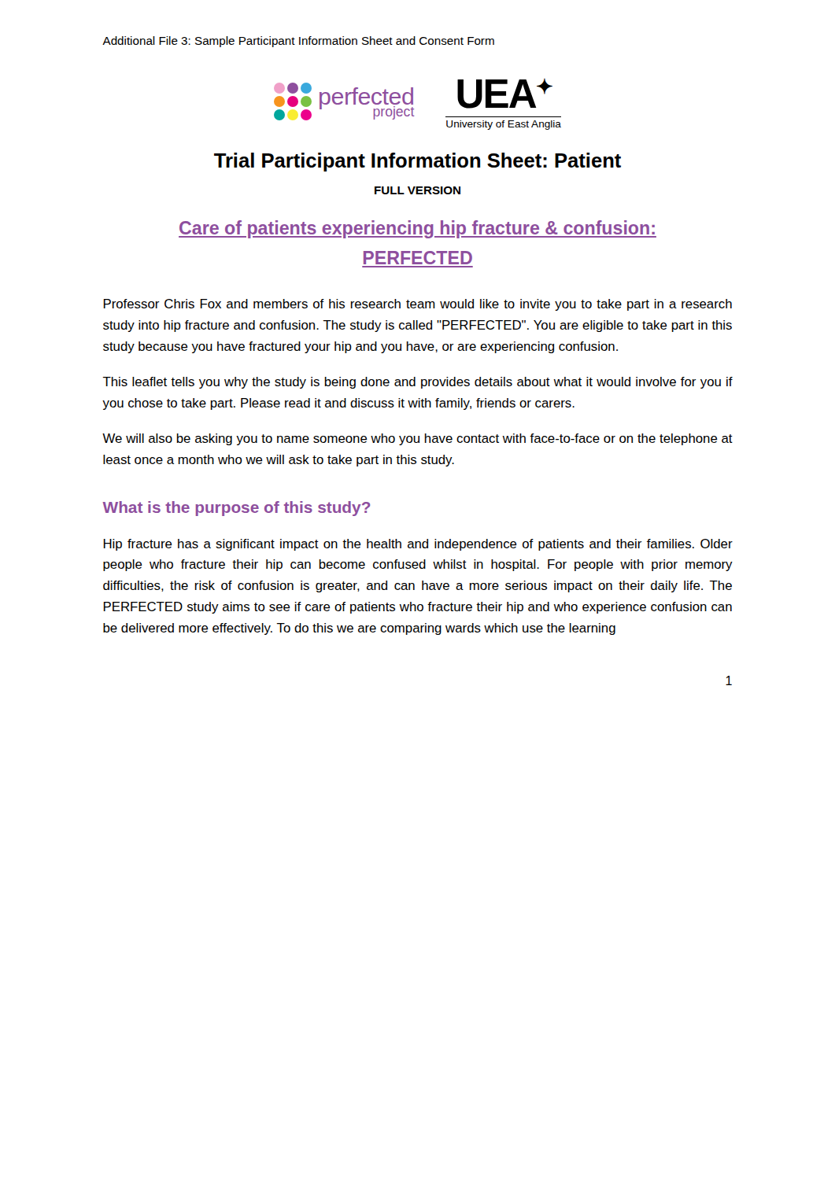Additional File 3: Sample Participant Information Sheet and Consent Form
perfected project
UEA✦
University of East Anglia
Trial Participant Information Sheet: Patient
FULL VERSION
Care of patients experiencing hip fracture & confusion:
PERFECTED
Professor Chris Fox and members of his research team would like to invite you to take part in a research study into hip fracture and confusion. The study is called "PERFECTED". You are eligible to take part in this study because you have fractured your hip and you have, or are experiencing confusion.
This leaflet tells you why the study is being done and provides details about what it would involve for you if you chose to take part. Please read it and discuss it with family, friends or carers.
We will also be asking you to name someone who you have contact with face-to-face or on the telephone at least once a month who we will ask to take part in this study.
What is the purpose of this study?
Hip fracture has a significant impact on the health and independence of patients and their families. Older people who fracture their hip can become confused whilst in hospital. For people with prior memory difficulties, the risk of confusion is greater, and can have a more serious impact on their daily life. The PERFECTED study aims to see if care of patients who fracture their hip and who experience confusion can be delivered more effectively. To do this we are comparing wards which use the learning
1